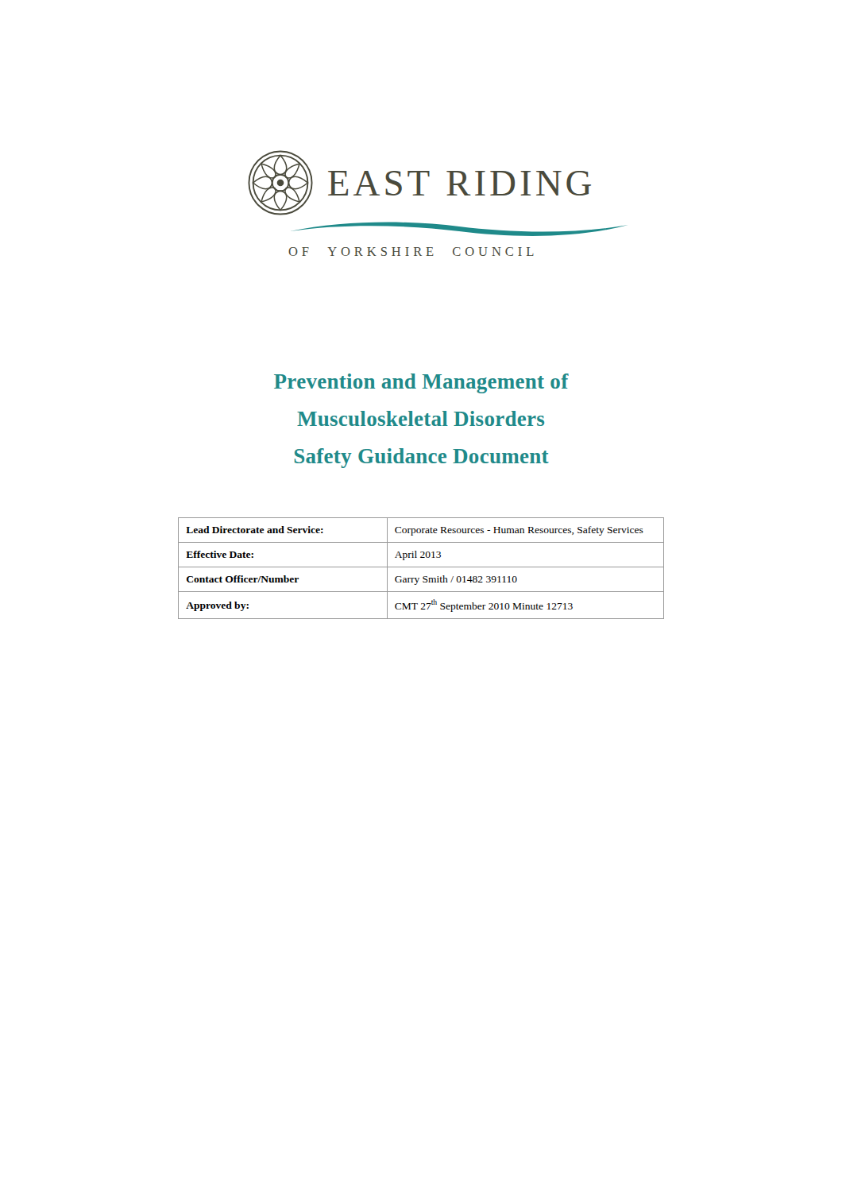EAST RIDING
OF YORKSHIRE COUNCIL
Prevention and Management of Musculoskeletal Disorders Safety Guidance Document
| Lead Directorate and Service: | Corporate Resources - Human Resources, Safety Services |
| Effective Date: | April 2013 |
| Contact Officer/Number | Garry Smith / 01482 391110 |
| Approved by: | CMT 27 th September 2010 Minute 12713 |